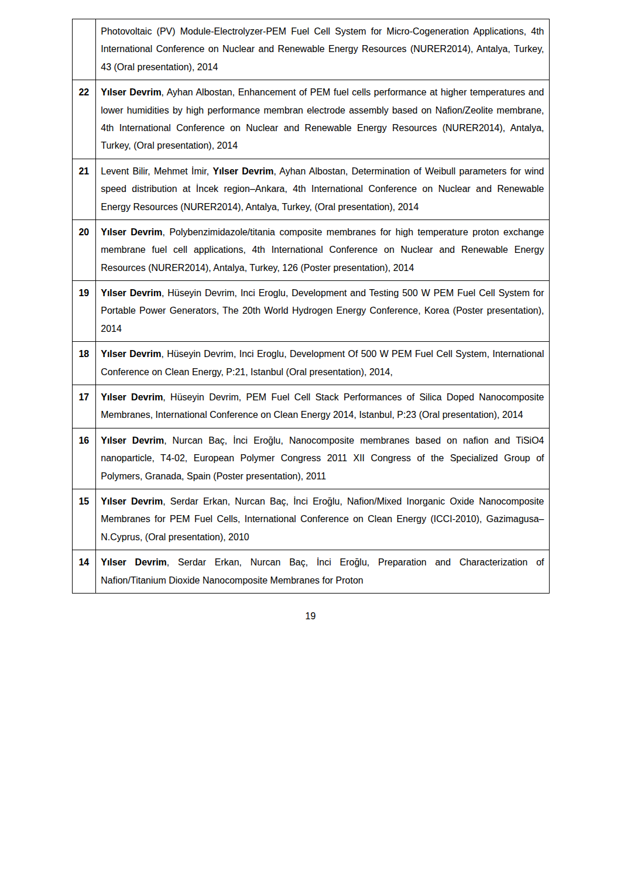| | Photovoltaic (PV) Module-Electrolyzer-PEM Fuel Cell System for Micro-Cogeneration Applications, 4th International Conference on Nuclear and Renewable Energy Resources (NURER2014), Antalya, Turkey, 43 (Oral presentation), 2014 |
| 22 | Yılser Devrim , Ayhan Albostan, Enhancement of PEM fuel cells performance at higher temperatures and lower humidities by high performance membran electrode assembly based on Nafion/Zeolite membrane, 4th International Conference on Nuclear and Renewable Energy Resources (NURER2014), Antalya, Turkey, (Oral presentation), 2014 |
| 21 | Levent Bilir, Mehmet İmir, Yılser Devrim , Ayhan Albostan, Determination of Weibull parameters for wind speed distribution at İncek region–Ankara, 4th International Conference on Nuclear and Renewable Energy Resources (NURER2014), Antalya, Turkey, (Oral presentation), 2014 |
| 20 | Yılser Devrim , Polybenzimidazole/titania composite membranes for high temperature proton exchange membrane fuel cell applications, 4th International Conference on Nuclear and Renewable Energy Resources (NURER2014), Antalya, Turkey, 126 (Poster presentation), 2014 |
| 19 | Yılser Devrim , Hüseyin Devrim, Inci Eroglu, Development and Testing 500 W PEM Fuel Cell System for Portable Power Generators, The 20th World Hydrogen Energy Conference, Korea (Poster presentation), 2014 |
| 18 | Yılser Devrim , Hüseyin Devrim, Inci Eroglu, Development Of 500 W PEM Fuel Cell System, International Conference on Clean Energy, P:21, Istanbul (Oral presentation), 2014, |
| 17 | Yılser Devrim , Hüseyin Devrim, PEM Fuel Cell Stack Performances of Silica Doped Nanocomposite Membranes, International Conference on Clean Energy 2014, Istanbul, P:23 (Oral presentation), 2014 |
| 16 | Yılser Devrim , Nurcan Baç, İnci Eroğlu, Nanocomposite membranes based on nafion and TiSiO4 nanoparticle, T4-02, European Polymer Congress 2011 XII Congress of the Specialized Group of Polymers, Granada, Spain (Poster presentation), 2011 |
| 15 | Yılser Devrim , Serdar Erkan, Nurcan Baç, İnci Eroğlu, Nafion/Mixed Inorganic Oxide Nanocomposite Membranes for PEM Fuel Cells, International Conference on Clean Energy (ICCI-2010), Gazimagusa–N.Cyprus, (Oral presentation), 2010 |
| 14 | Yılser Devrim , Serdar Erkan, Nurcan Baç, İnci Eroğlu, Preparation and Characterization of Nafion/Titanium Dioxide Nanocomposite Membranes for Proton |
19